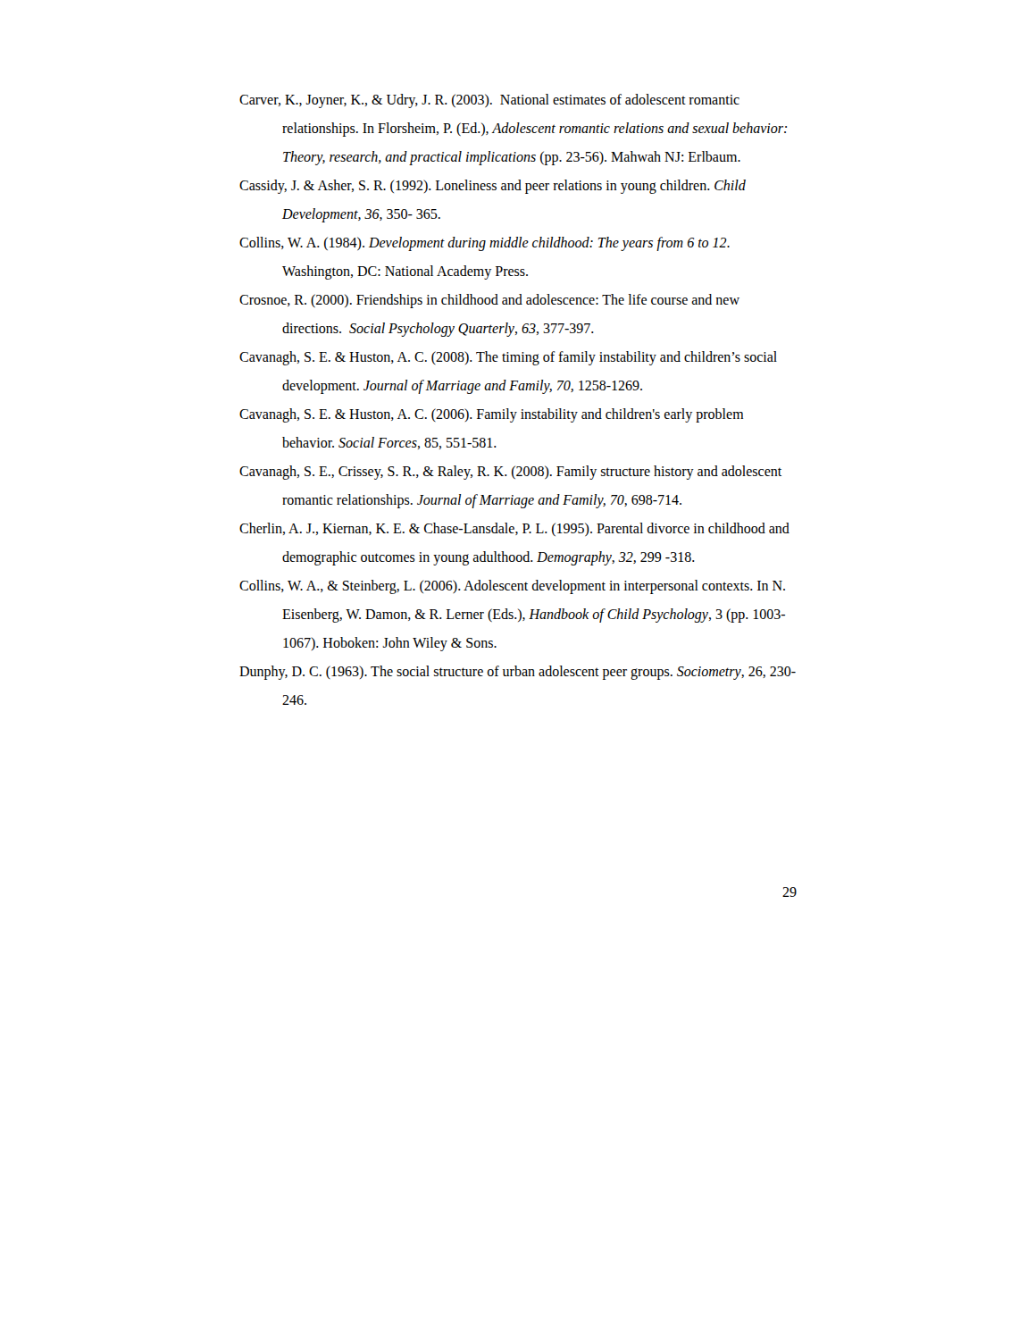Carver, K., Joyner, K., & Udry, J. R. (2003). National estimates of adolescent romantic relationships. In Florsheim, P. (Ed.), Adolescent romantic relations and sexual behavior: Theory, research, and practical implications (pp. 23-56). Mahwah NJ: Erlbaum.
Cassidy, J. & Asher, S. R. (1992). Loneliness and peer relations in young children. Child Development, 36, 350- 365.
Collins, W. A. (1984). Development during middle childhood: The years from 6 to 12. Washington, DC: National Academy Press.
Crosnoe, R. (2000). Friendships in childhood and adolescence: The life course and new directions. Social Psychology Quarterly, 63, 377-397.
Cavanagh, S. E. & Huston, A. C. (2008). The timing of family instability and children’s social development. Journal of Marriage and Family, 70, 1258-1269.
Cavanagh, S. E. & Huston, A. C. (2006). Family instability and children's early problem behavior. Social Forces, 85, 551-581.
Cavanagh, S. E., Crissey, S. R., & Raley, R. K. (2008). Family structure history and adolescent romantic relationships. Journal of Marriage and Family, 70, 698-714.
Cherlin, A. J., Kiernan, K. E. & Chase-Lansdale, P. L. (1995). Parental divorce in childhood and demographic outcomes in young adulthood. Demography, 32, 299 -318.
Collins, W. A., & Steinberg, L. (2006). Adolescent development in interpersonal contexts. In N. Eisenberg, W. Damon, & R. Lerner (Eds.), Handbook of Child Psychology, 3 (pp. 1003-1067). Hoboken: John Wiley & Sons.
Dunphy, D. C. (1963). The social structure of urban adolescent peer groups. Sociometry, 26, 230-246.
29